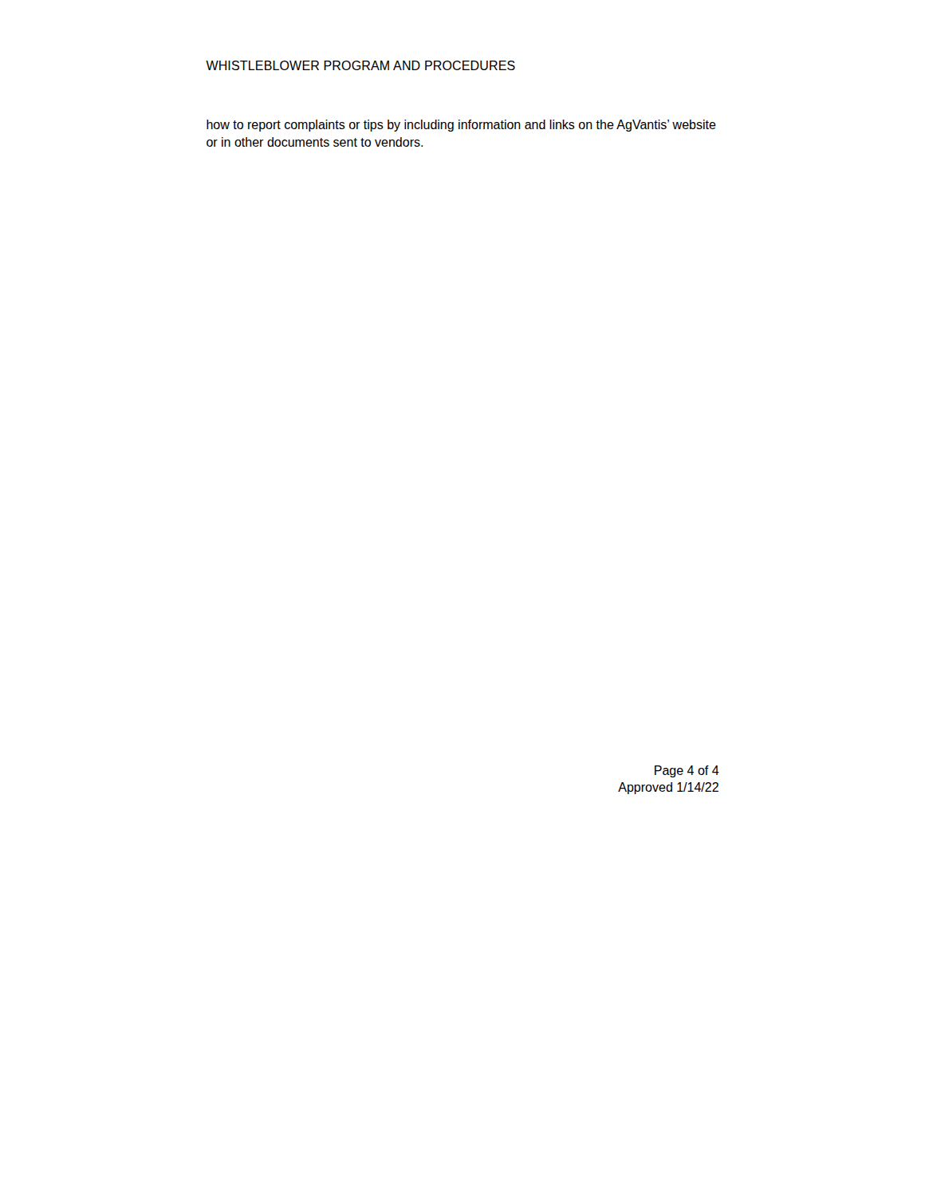WHISTLEBLOWER PROGRAM AND PROCEDURES
how to report complaints or tips by including information and links on the AgVantis’ website or in other documents sent to vendors.
Page 4 of 4
Approved 1/14/22